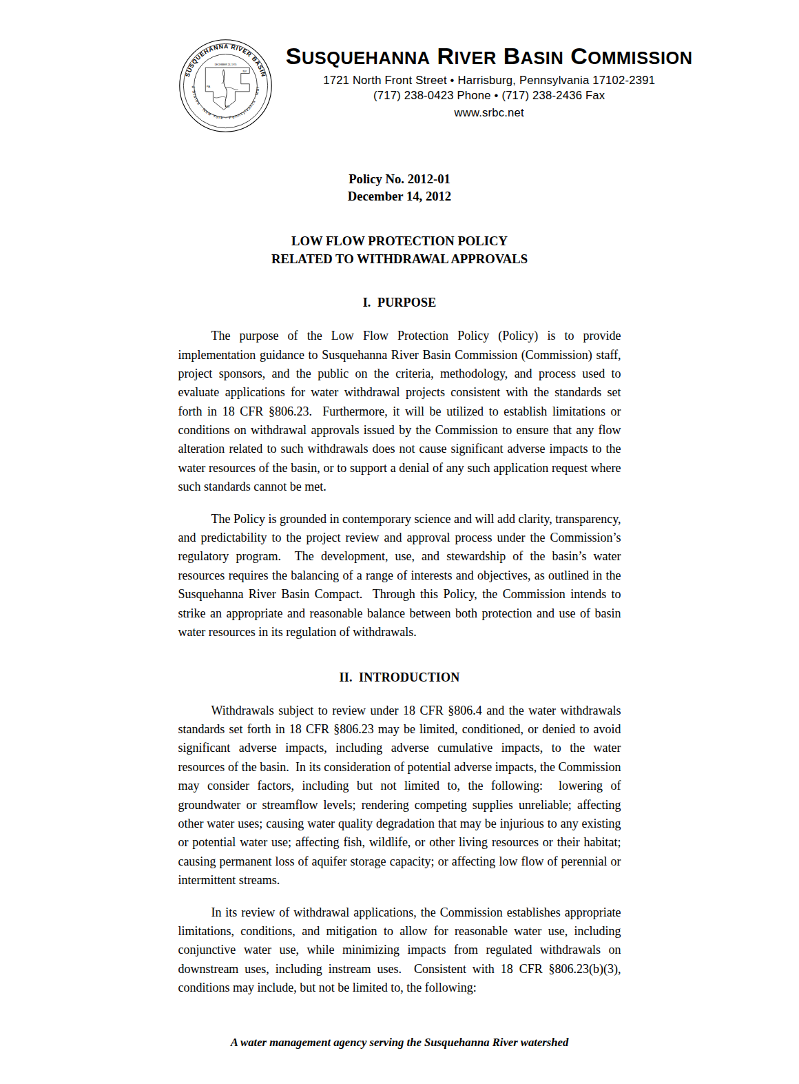SUSQUEHANNA RIVER BASIN United States · New York · Pennsylvania · Maryland DECEMBER 24, 1970 NY PA MD
SUSQUEHANNA RIVER BASIN COMMISSION
1721 North Front Street • Harrisburg, Pennsylvania 17102-2391
(717) 238-0423 Phone • (717) 238-2436 Fax
www.srbc.net
Policy No. 2012-01
December 14, 2012
LOW FLOW PROTECTION POLICY
RELATED TO WITHDRAWAL APPROVALS
I. PURPOSE
The purpose of the Low Flow Protection Policy (Policy) is to provide implementation guidance to Susquehanna River Basin Commission (Commission) staff, project sponsors, and the public on the criteria, methodology, and process used to evaluate applications for water withdrawal projects consistent with the standards set forth in 18 CFR §806.23. Furthermore, it will be utilized to establish limitations or conditions on withdrawal approvals issued by the Commission to ensure that any flow alteration related to such withdrawals does not cause significant adverse impacts to the water resources of the basin, or to support a denial of any such application request where such standards cannot be met.
The Policy is grounded in contemporary science and will add clarity, transparency, and predictability to the project review and approval process under the Commission’s regulatory program. The development, use, and stewardship of the basin’s water resources requires the balancing of a range of interests and objectives, as outlined in the Susquehanna River Basin Compact. Through this Policy, the Commission intends to strike an appropriate and reasonable balance between both protection and use of basin water resources in its regulation of withdrawals.
II. INTRODUCTION
Withdrawals subject to review under 18 CFR §806.4 and the water withdrawals standards set forth in 18 CFR §806.23 may be limited, conditioned, or denied to avoid significant adverse impacts, including adverse cumulative impacts, to the water resources of the basin. In its consideration of potential adverse impacts, the Commission may consider factors, including but not limited to, the following: lowering of groundwater or streamflow levels; rendering competing supplies unreliable; affecting other water uses; causing water quality degradation that may be injurious to any existing or potential water use; affecting fish, wildlife, or other living resources or their habitat; causing permanent loss of aquifer storage capacity; or affecting low flow of perennial or intermittent streams.
In its review of withdrawal applications, the Commission establishes appropriate limitations, conditions, and mitigation to allow for reasonable water use, including conjunctive water use, while minimizing impacts from regulated withdrawals on downstream uses, including instream uses. Consistent with 18 CFR §806.23(b)(3), conditions may include, but not be limited to, the following:
A water management agency serving the Susquehanna River watershed